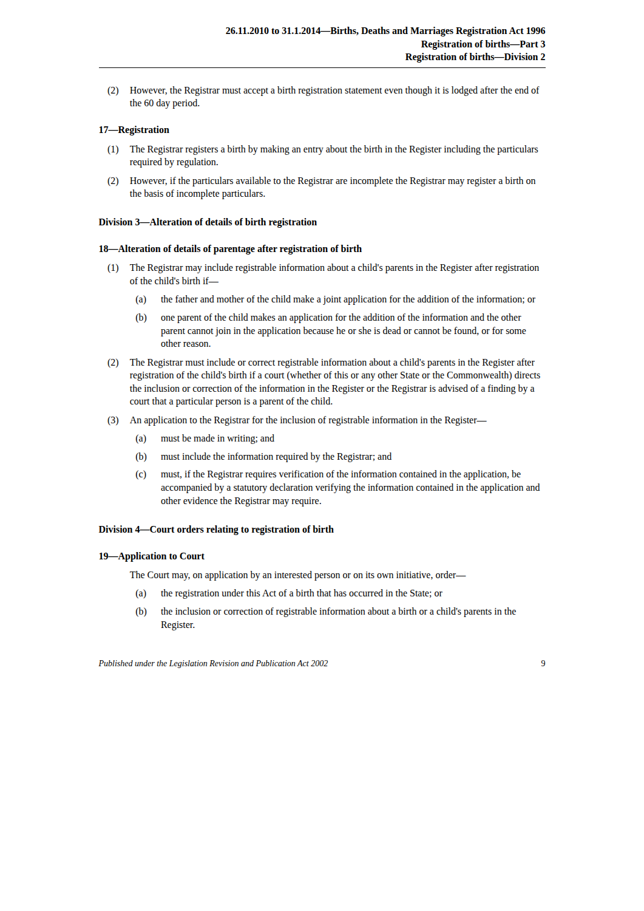26.11.2010 to 31.1.2014—Births, Deaths and Marriages Registration Act 1996 Registration of births—Part 3 Registration of births—Division 2
(2) However, the Registrar must accept a birth registration statement even though it is lodged after the end of the 60 day period.
17—Registration
(1) The Registrar registers a birth by making an entry about the birth in the Register including the particulars required by regulation.
(2) However, if the particulars available to the Registrar are incomplete the Registrar may register a birth on the basis of incomplete particulars.
Division 3—Alteration of details of birth registration
18—Alteration of details of parentage after registration of birth
(1) The Registrar may include registrable information about a child's parents in the Register after registration of the child's birth if—
(a) the father and mother of the child make a joint application for the addition of the information; or
(b) one parent of the child makes an application for the addition of the information and the other parent cannot join in the application because he or she is dead or cannot be found, or for some other reason.
(2) The Registrar must include or correct registrable information about a child's parents in the Register after registration of the child's birth if a court (whether of this or any other State or the Commonwealth) directs the inclusion or correction of the information in the Register or the Registrar is advised of a finding by a court that a particular person is a parent of the child.
(3) An application to the Registrar for the inclusion of registrable information in the Register—
(a) must be made in writing; and
(b) must include the information required by the Registrar; and
(c) must, if the Registrar requires verification of the information contained in the application, be accompanied by a statutory declaration verifying the information contained in the application and other evidence the Registrar may require.
Division 4—Court orders relating to registration of birth
19—Application to Court
The Court may, on application by an interested person or on its own initiative, order—
(a) the registration under this Act of a birth that has occurred in the State; or
(b) the inclusion or correction of registrable information about a birth or a child's parents in the Register.
Published under the Legislation Revision and Publication Act 2002 9